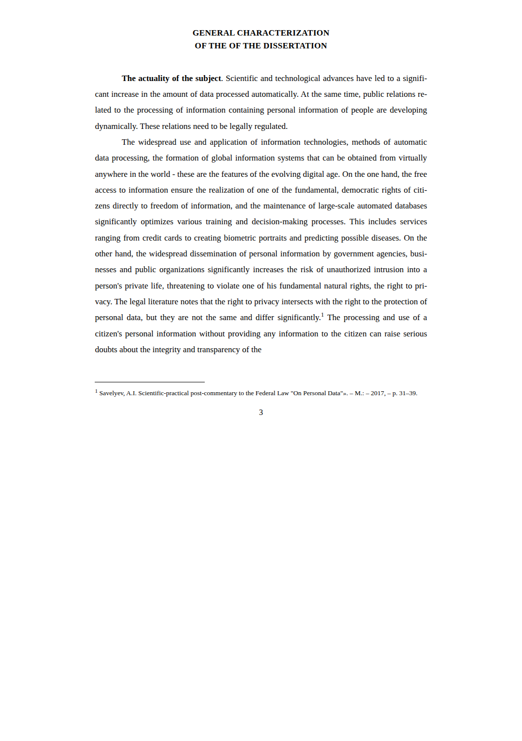General Characterization
of the of the Dissertation
The actuality of the subject. Scientific and technological advances have led to a significant increase in the amount of data processed automatically. At the same time, public relations related to the processing of information containing personal information of people are developing dynamically. These relations need to be legally regulated.
The widespread use and application of information technologies, methods of automatic data processing, the formation of global information systems that can be obtained from virtually anywhere in the world - these are the features of the evolving digital age. On the one hand, the free access to information ensure the realization of one of the fundamental, democratic rights of citizens directly to freedom of information, and the maintenance of large-scale automated databases significantly optimizes various training and decision-making processes. This includes services ranging from credit cards to creating biometric portraits and predicting possible diseases. On the other hand, the widespread dissemination of personal information by government agencies, businesses and public organizations significantly increases the risk of unauthorized intrusion into a person's private life, threatening to violate one of his fundamental natural rights, the right to privacy. The legal literature notes that the right to privacy intersects with the right to the protection of personal data, but they are not the same and differ significantly.1 The processing and use of a citizen's personal information without providing any information to the citizen can raise serious doubts about the integrity and transparency of the
1 Savelyev, A.I. Scientific-practical post-commentary to the Federal Law "On Personal Data"». – M.: – 2017, – p. 31–39.
3